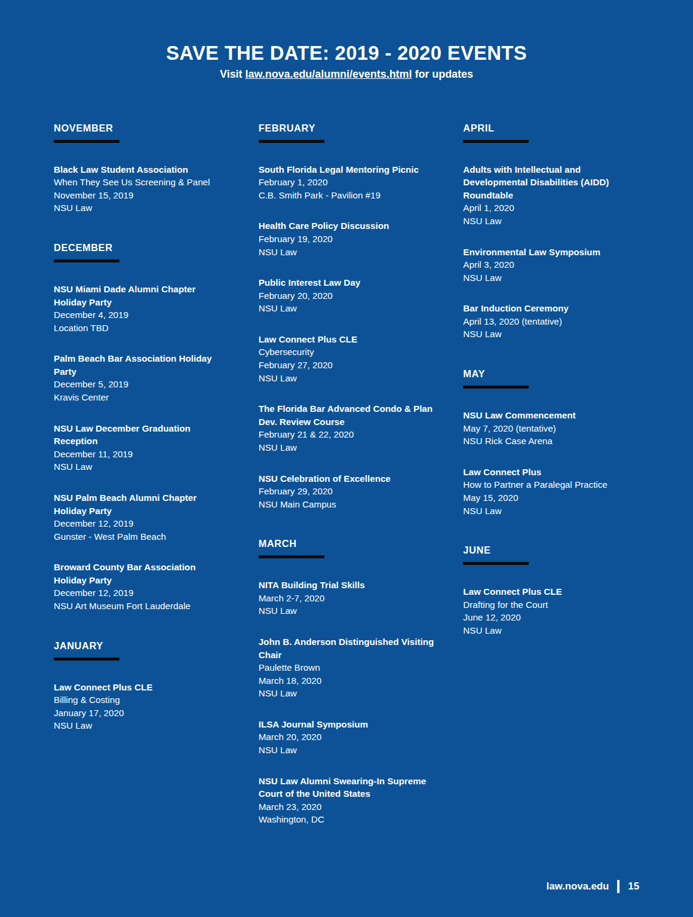SAVE THE DATE: 2019 - 2020 EVENTS
Visit law.nova.edu/alumni/events.html for updates
November
Black Law Student Association When They See Us Screening & Panel November 15, 2019 NSU Law
December
NSU Miami Dade Alumni Chapter Holiday Party December 4, 2019 Location TBD
Palm Beach Bar Association Holiday Party December 5, 2019 Kravis Center
NSU Law December Graduation Reception December 11, 2019 NSU Law
NSU Palm Beach Alumni Chapter Holiday Party December 12, 2019 Gunster - West Palm Beach
Broward County Bar Association Holiday Party December 12, 2019 NSU Art Museum Fort Lauderdale
January
Law Connect Plus CLE Billing & Costing January 17, 2020 NSU Law
February
South Florida Legal Mentoring Picnic February 1, 2020 C.B. Smith Park - Pavilion #19
Health Care Policy Discussion February 19, 2020 NSU Law
Public Interest Law Day February 20, 2020 NSU Law
Law Connect Plus CLE Cybersecurity February 27, 2020 NSU Law
The Florida Bar Advanced Condo & Plan Dev. Review Course February 21 & 22, 2020 NSU Law
NSU Celebration of Excellence February 29, 2020 NSU Main Campus
March
NITA Building Trial Skills March 2-7, 2020 NSU Law
John B. Anderson Distinguished Visiting Chair Paulette Brown March 18, 2020 NSU Law
ILSA Journal Symposium March 20, 2020 NSU Law
NSU Law Alumni Swearing-In Supreme Court of the United States March 23, 2020 Washington, DC
April
Adults with Intellectual and Developmental Disabilities (AIDD) Roundtable April 1, 2020 NSU Law
Environmental Law Symposium April 3, 2020 NSU Law
Bar Induction Ceremony April 13, 2020 (tentative) NSU Law
May
NSU Law Commencement May 7, 2020 (tentative) NSU Rick Case Arena
Law Connect Plus How to Partner a Paralegal Practice May 15, 2020 NSU Law
June
Law Connect Plus CLE Drafting for the Court June 12, 2020 NSU Law
law.nova.edu 15